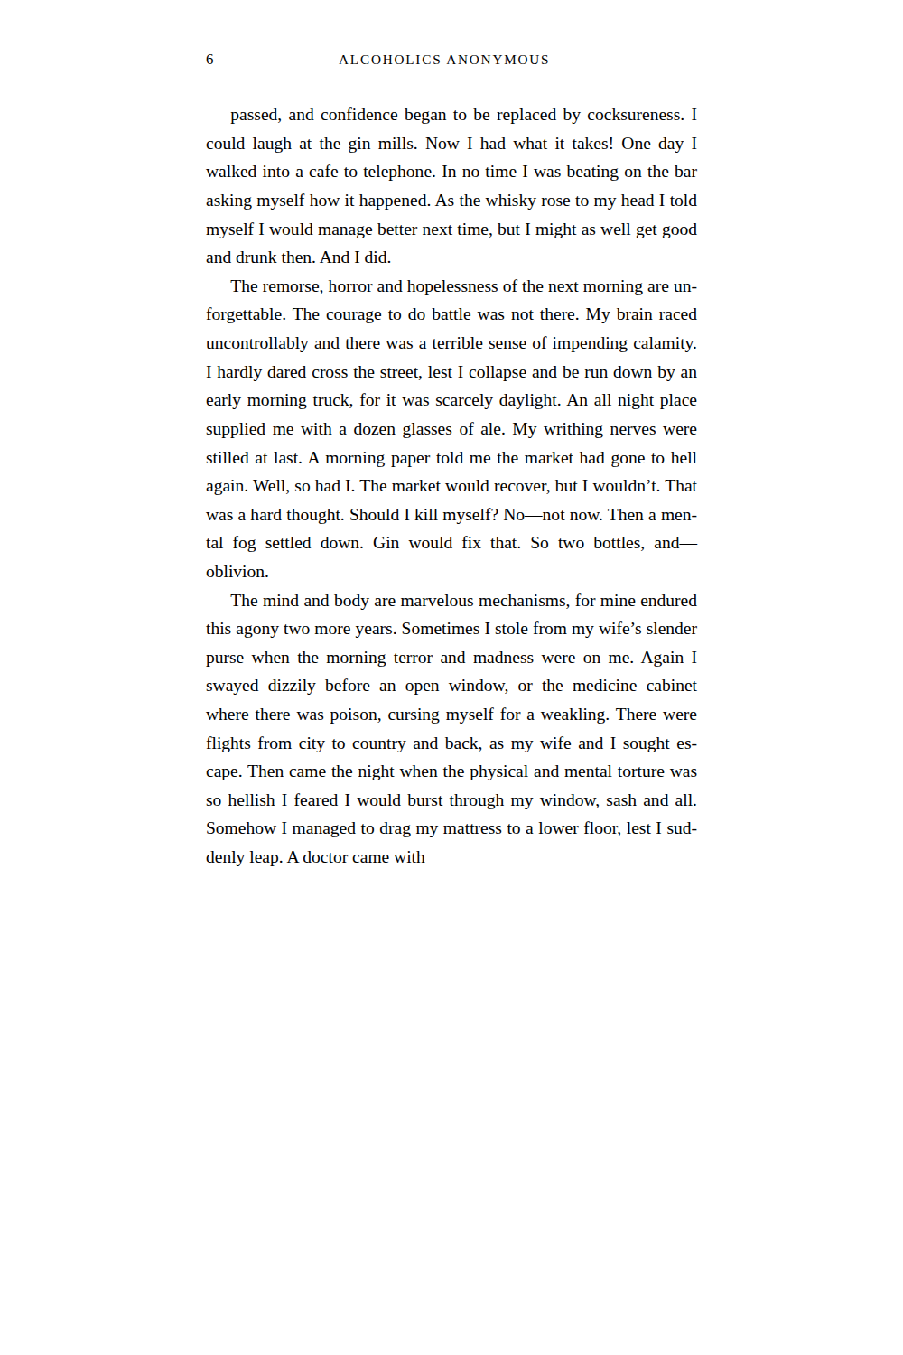6 Alcoholics Anonymous
passed, and confidence began to be replaced by cocksureness. I could laugh at the gin mills. Now I had what it takes! One day I walked into a cafe to telephone. In no time I was beating on the bar asking myself how it happened. As the whisky rose to my head I told myself I would manage better next time, but I might as well get good and drunk then. And I did.
The remorse, horror and hopelessness of the next morning are unforgettable. The courage to do battle was not there. My brain raced uncontrollably and there was a terrible sense of impending calamity. I hardly dared cross the street, lest I collapse and be run down by an early morning truck, for it was scarcely daylight. An all night place supplied me with a dozen glasses of ale. My writhing nerves were stilled at last. A morning paper told me the market had gone to hell again. Well, so had I. The market would recover, but I wouldn’t. That was a hard thought. Should I kill myself? No—not now. Then a mental fog settled down. Gin would fix that. So two bottles, and—oblivion.
The mind and body are marvelous mechanisms, for mine endured this agony two more years. Sometimes I stole from my wife’s slender purse when the morning terror and madness were on me. Again I swayed dizzily before an open window, or the medicine cabinet where there was poison, cursing myself for a weakling. There were flights from city to country and back, as my wife and I sought escape. Then came the night when the physical and mental torture was so hellish I feared I would burst through my window, sash and all. Somehow I managed to drag my mattress to a lower floor, lest I suddenly leap. A doctor came with